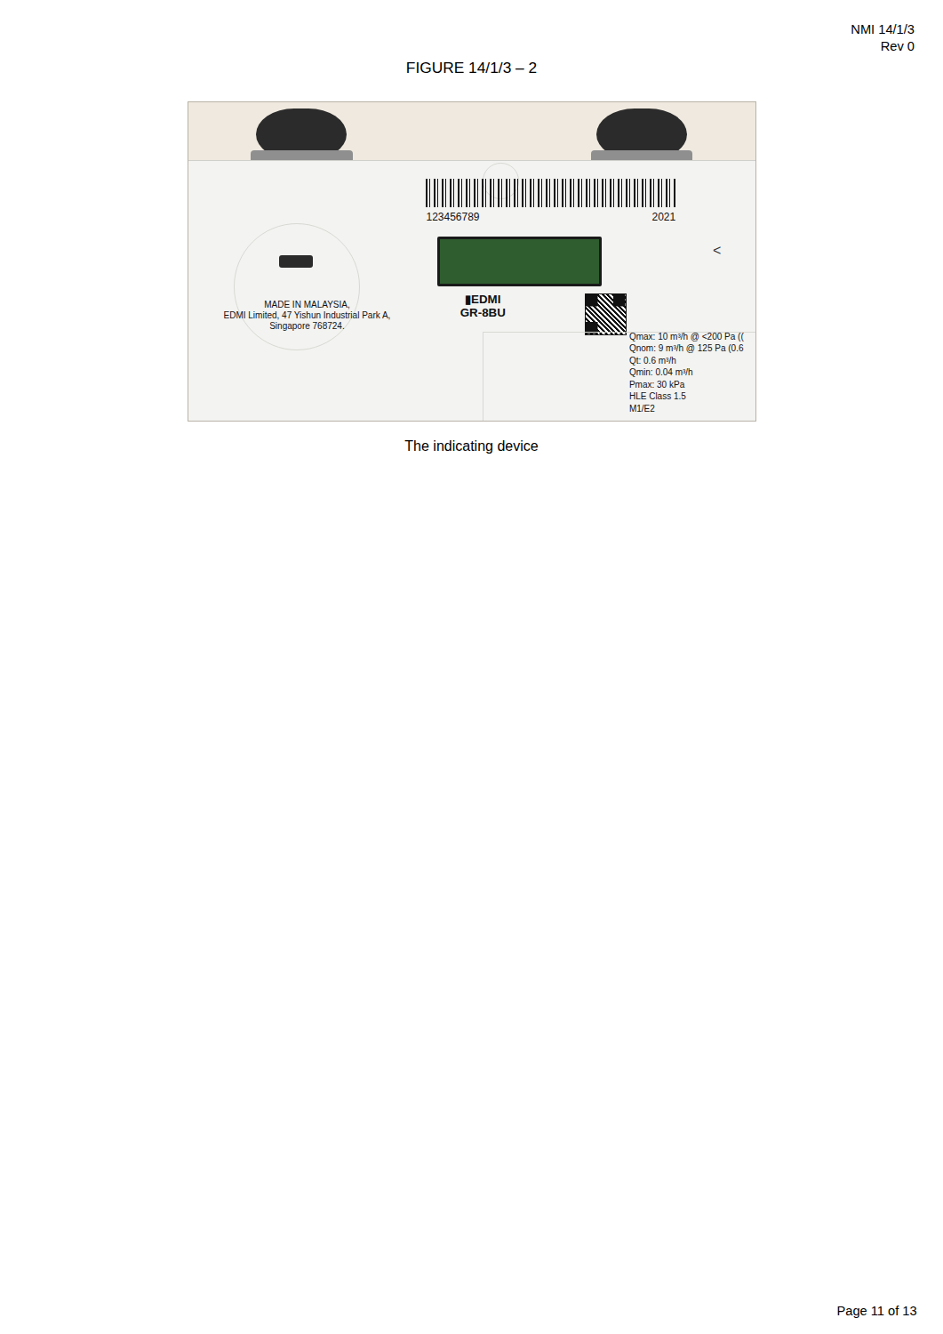NMI 14/1/3
Rev 0
FIGURE 14/1/3 – 2
1234567892021
▮EDMI
GR-8BU
MADE IN MALAYSIA,
EDMI Limited, 47 Yishun Industrial Park A,
Singapore 768724.
Qmax: 10 m³/h @ <200 Pa ((
Qnom: 9 m³/h @ 125 Pa (0.6
Qt: 0.6 m³/h
Qmin: 0.04 m³/h
Pmax: 30 kPa
HLE Class 1.5
M1/E2
<
The indicating device
Page 11 of 13